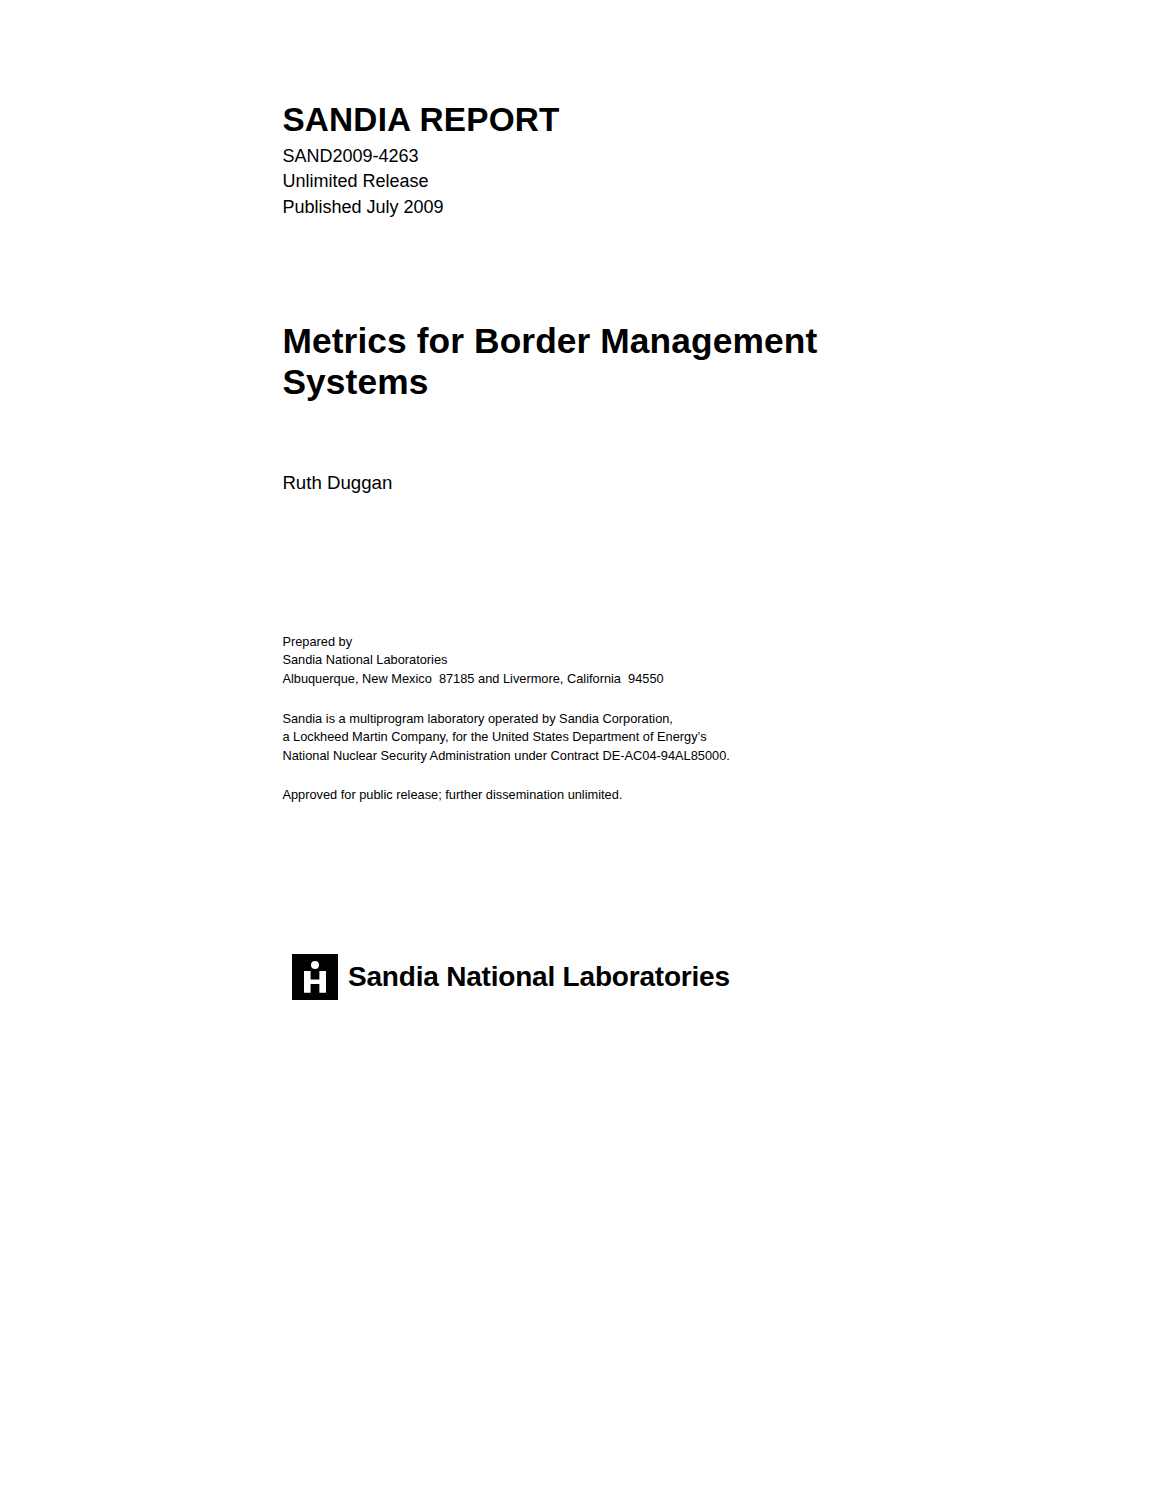SANDIA REPORT
SAND2009-4263
Unlimited Release
Published July 2009
Metrics for Border Management Systems
Ruth Duggan
Prepared by
Sandia National Laboratories
Albuquerque, New Mexico 87185 and Livermore, California 94550
Sandia is a multiprogram laboratory operated by Sandia Corporation,
a Lockheed Martin Company, for the United States Department of Energy’s
National Nuclear Security Administration under Contract DE-AC04-94AL85000.
Approved for public release; further dissemination unlimited.
Sandia National Laboratories